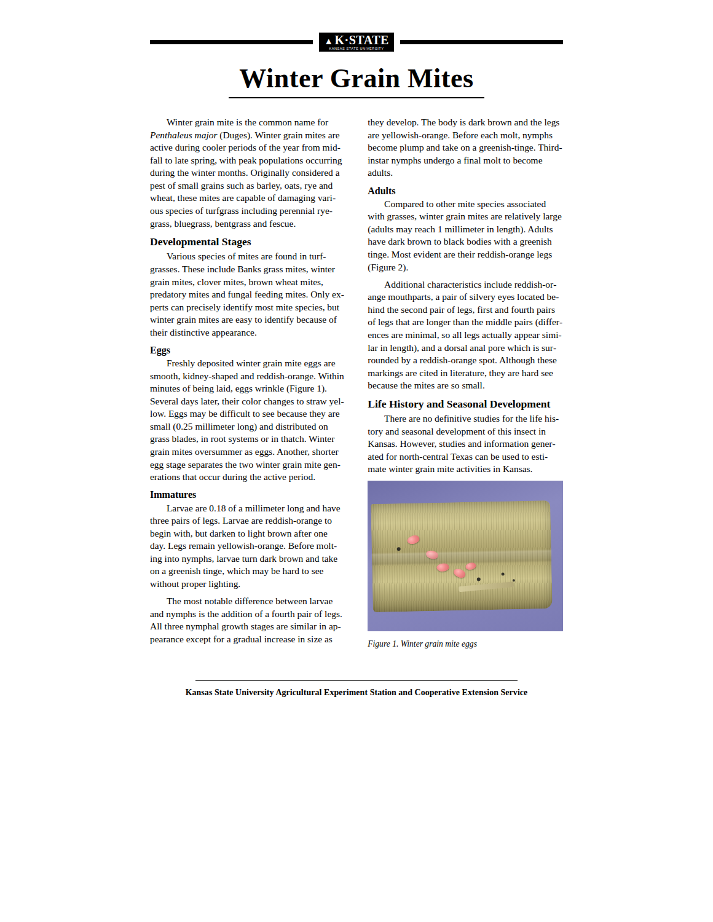▲K·STATE Kansas State University
Winter Grain Mites
Winter grain mite is the common name for Penthaleus major (Duges). Winter grain mites are active during cooler periods of the year from mid-fall to late spring, with peak populations occurring during the winter months. Originally considered a pest of small grains such as barley, oats, rye and wheat, these mites are capable of damaging various species of turfgrass including perennial ryegrass, bluegrass, bentgrass and fescue.
Developmental Stages
Various species of mites are found in turfgrasses. These include Banks grass mites, winter grain mites, clover mites, brown wheat mites, predatory mites and fungal feeding mites. Only experts can precisely identify most mite species, but winter grain mites are easy to identify because of their distinctive appearance.
Eggs
Freshly deposited winter grain mite eggs are smooth, kidney-shaped and reddish-orange. Within minutes of being laid, eggs wrinkle (Figure 1). Several days later, their color changes to straw yellow. Eggs may be difficult to see because they are small (0.25 millimeter long) and distributed on grass blades, in root systems or in thatch. Winter grain mites oversummer as eggs. Another, shorter egg stage separates the two winter grain mite generations that occur during the active period.
Immatures
Larvae are 0.18 of a millimeter long and have three pairs of legs. Larvae are reddish-orange to begin with, but darken to light brown after one day. Legs remain yellowish-orange. Before molting into nymphs, larvae turn dark brown and take on a greenish tinge, which may be hard to see without proper lighting.
The most notable difference between larvae and nymphs is the addition of a fourth pair of legs. All three nymphal growth stages are similar in appearance except for a gradual increase in size as they develop. The body is dark brown and the legs are yellowish-orange. Before each molt, nymphs become plump and take on a greenish-tinge. Third-instar nymphs undergo a final molt to become adults.
Adults
Compared to other mite species associated with grasses, winter grain mites are relatively large (adults may reach 1 millimeter in length). Adults have dark brown to black bodies with a greenish tinge. Most evident are their reddish-orange legs (Figure 2).
Additional characteristics include reddish-orange mouthparts, a pair of silvery eyes located behind the second pair of legs, first and fourth pairs of legs that are longer than the middle pairs (differences are minimal, so all legs actually appear similar in length), and a dorsal anal pore which is surrounded by a reddish-orange spot. Although these markings are cited in literature, they are hard see because the mites are so small.
Life History and Seasonal Development
There are no definitive studies for the life history and seasonal development of this insect in Kansas. However, studies and information generated for north-central Texas can be used to estimate winter grain mite activities in Kansas.
Figure 1. Winter grain mite eggs
Kansas State University Agricultural Experiment Station and Cooperative Extension Service